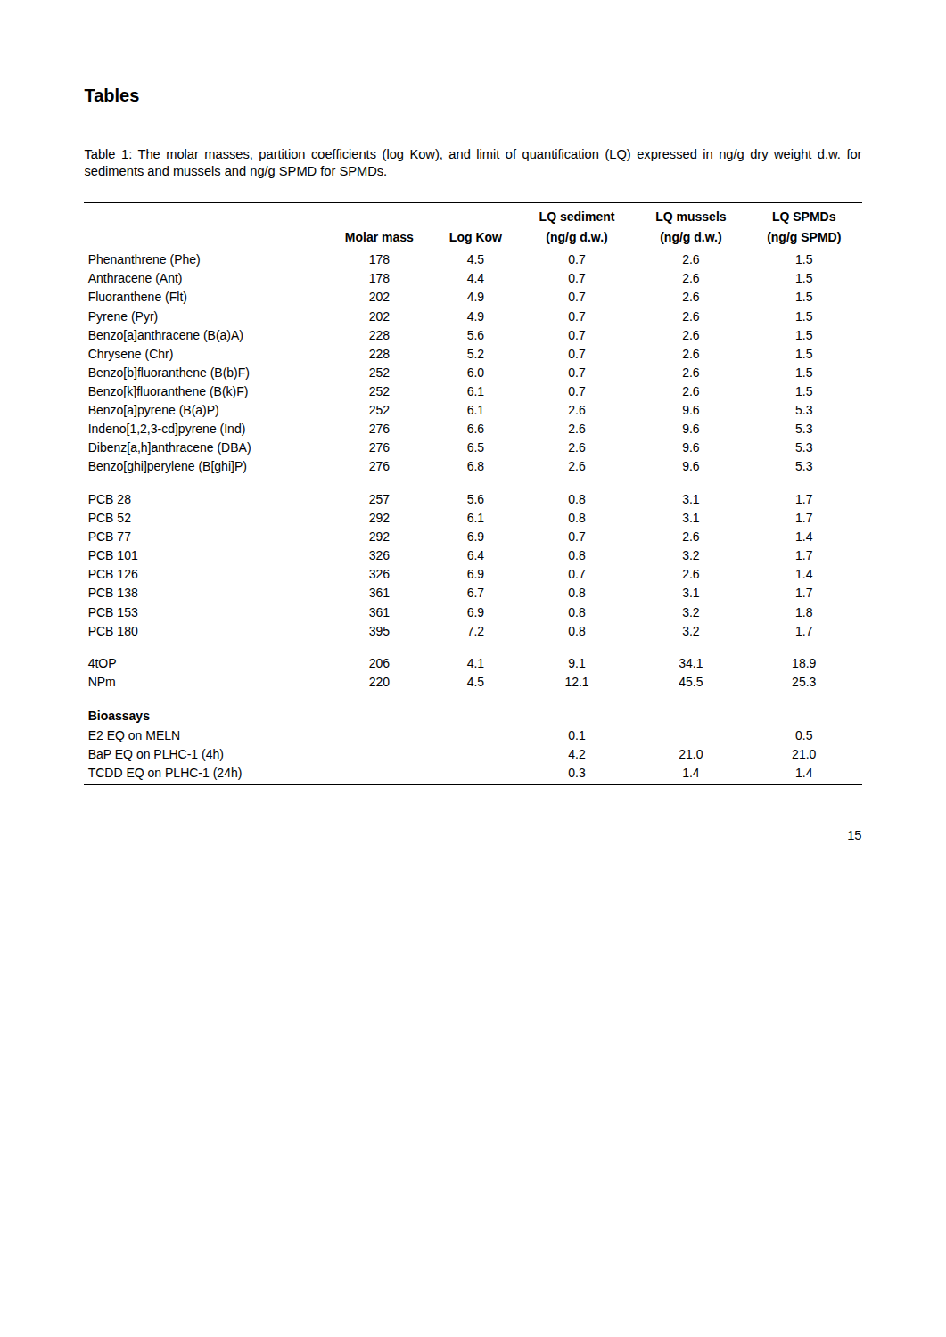Tables
Table 1: The molar masses, partition coefficients (log Kow), and limit of quantification (LQ) expressed in ng/g dry weight d.w. for sediments and mussels and ng/g SPMD for SPMDs.
| | | | LQ sediment | LQ mussels | LQ SPMDs |
| --- | --- | --- | --- | --- | --- |
| | Molar mass | Log Kow | (ng/g d.w.) | (ng/g d.w.) | (ng/g SPMD) |
| Phenanthrene (Phe) | 178 | 4.5 | 0.7 | 2.6 | 1.5 |
| Anthracene (Ant) | 178 | 4.4 | 0.7 | 2.6 | 1.5 |
| Fluoranthene (Flt) | 202 | 4.9 | 0.7 | 2.6 | 1.5 |
| Pyrene (Pyr) | 202 | 4.9 | 0.7 | 2.6 | 1.5 |
| Benzo[a]anthracene (B(a)A) | 228 | 5.6 | 0.7 | 2.6 | 1.5 |
| Chrysene (Chr) | 228 | 5.2 | 0.7 | 2.6 | 1.5 |
| Benzo[b]fluoranthene (B(b)F) | 252 | 6.0 | 0.7 | 2.6 | 1.5 |
| Benzo[k]fluoranthene (B(k)F) | 252 | 6.1 | 0.7 | 2.6 | 1.5 |
| Benzo[a]pyrene (B(a)P) | 252 | 6.1 | 2.6 | 9.6 | 5.3 |
| Indeno[1,2,3-cd]pyrene (Ind) | 276 | 6.6 | 2.6 | 9.6 | 5.3 |
| Dibenz[a,h]anthracene (DBA) | 276 | 6.5 | 2.6 | 9.6 | 5.3 |
| Benzo[ghi]perylene (B[ghi]P) | 276 | 6.8 | 2.6 | 9.6 | 5.3 |
| PCB 28 | 257 | 5.6 | 0.8 | 3.1 | 1.7 |
| PCB 52 | 292 | 6.1 | 0.8 | 3.1 | 1.7 |
| PCB 77 | 292 | 6.9 | 0.7 | 2.6 | 1.4 |
| PCB 101 | 326 | 6.4 | 0.8 | 3.2 | 1.7 |
| PCB 126 | 326 | 6.9 | 0.7 | 2.6 | 1.4 |
| PCB 138 | 361 | 6.7 | 0.8 | 3.1 | 1.7 |
| PCB 153 | 361 | 6.9 | 0.8 | 3.2 | 1.8 |
| PCB 180 | 395 | 7.2 | 0.8 | 3.2 | 1.7 |
| 4tOP | 206 | 4.1 | 9.1 | 34.1 | 18.9 |
| NPm | 220 | 4.5 | 12.1 | 45.5 | 25.3 |
| Bioassays |
| E2 EQ on MELN | | | 0.1 | | 0.5 |
| BaP EQ on PLHC-1 (4h) | | | 4.2 | 21.0 | 21.0 |
| TCDD EQ on PLHC-1 (24h) | | | 0.3 | 1.4 | 1.4 |
15